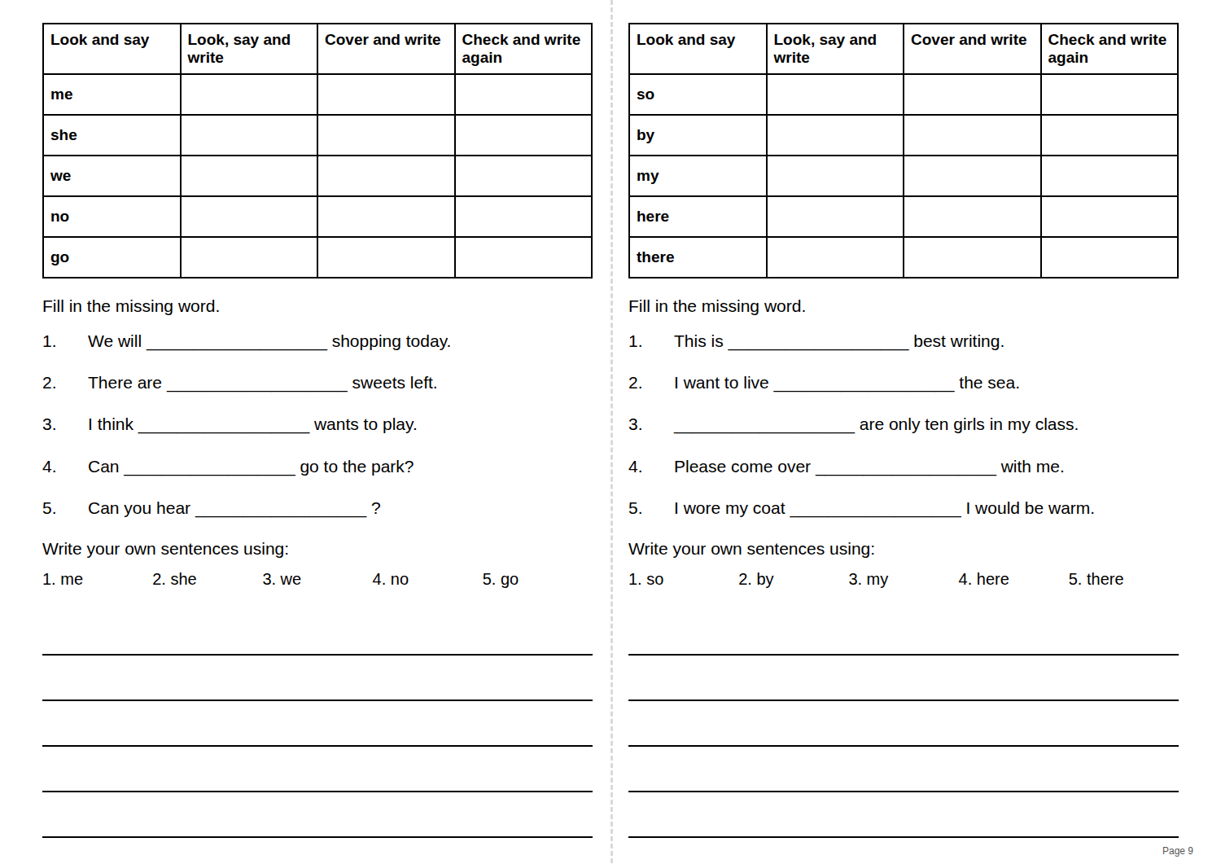| Look and say | Look, say and write | Cover and write | Check and write again |
| --- | --- | --- | --- |
| me | | | |
| she | | | |
| we | | | |
| no | | | |
| go | | | |
Fill in the missing word.
We will ___________________ shopping today.
There are ___________________ sweets left.
I think __________________ wants to play.
Can __________________ go to the park?
Can you hear __________________ ?
Write your own sentences using:
1. me 2. she 3. we 4. no 5. go
| Look and say | Look, say and write | Cover and write | Check and write again |
| --- | --- | --- | --- |
| so | | | |
| by | | | |
| my | | | |
| here | | | |
| there | | | |
Fill in the missing word.
This is ___________________ best writing.
I want to live ___________________ the sea.
___________________ are only ten girls in my class.
Please come over ___________________ with me.
I wore my coat __________________ I would be warm.
Write your own sentences using:
1. so 2. by 3. my 4. here 5. there
Page 9